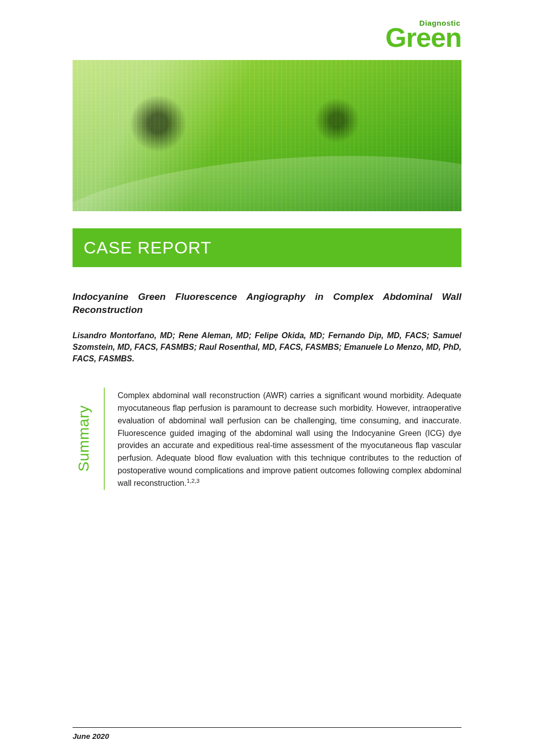Diagnostic Green
Case Report
Indocyanine Green Fluorescence Angiography in Complex Abdominal Wall Reconstruction
Lisandro Montorfano, MD; Rene Aleman, MD; Felipe Okida, MD; Fernando Dip, MD, FACS; Samuel Szomstein, MD, FACS, FASMBS; Raul Rosenthal, MD, FACS, FASMBS; Emanuele Lo Menzo, MD, PhD, FACS, FASMBS.
Summary
Complex abdominal wall reconstruction (AWR) carries a significant wound morbidity. Adequate myocutaneous flap perfusion is paramount to decrease such morbidity. However, intraoperative evaluation of abdominal wall perfusion can be challenging, time consuming, and inaccurate. Fluorescence guided imaging of the abdominal wall using the Indocyanine Green (ICG) dye provides an accurate and expeditious real-time assessment of the myocutaneous flap vascular perfusion. Adequate blood flow evaluation with this technique contributes to the reduction of postoperative wound complications and improve patient outcomes following complex abdominal wall reconstruction.1,2,3
June 2020